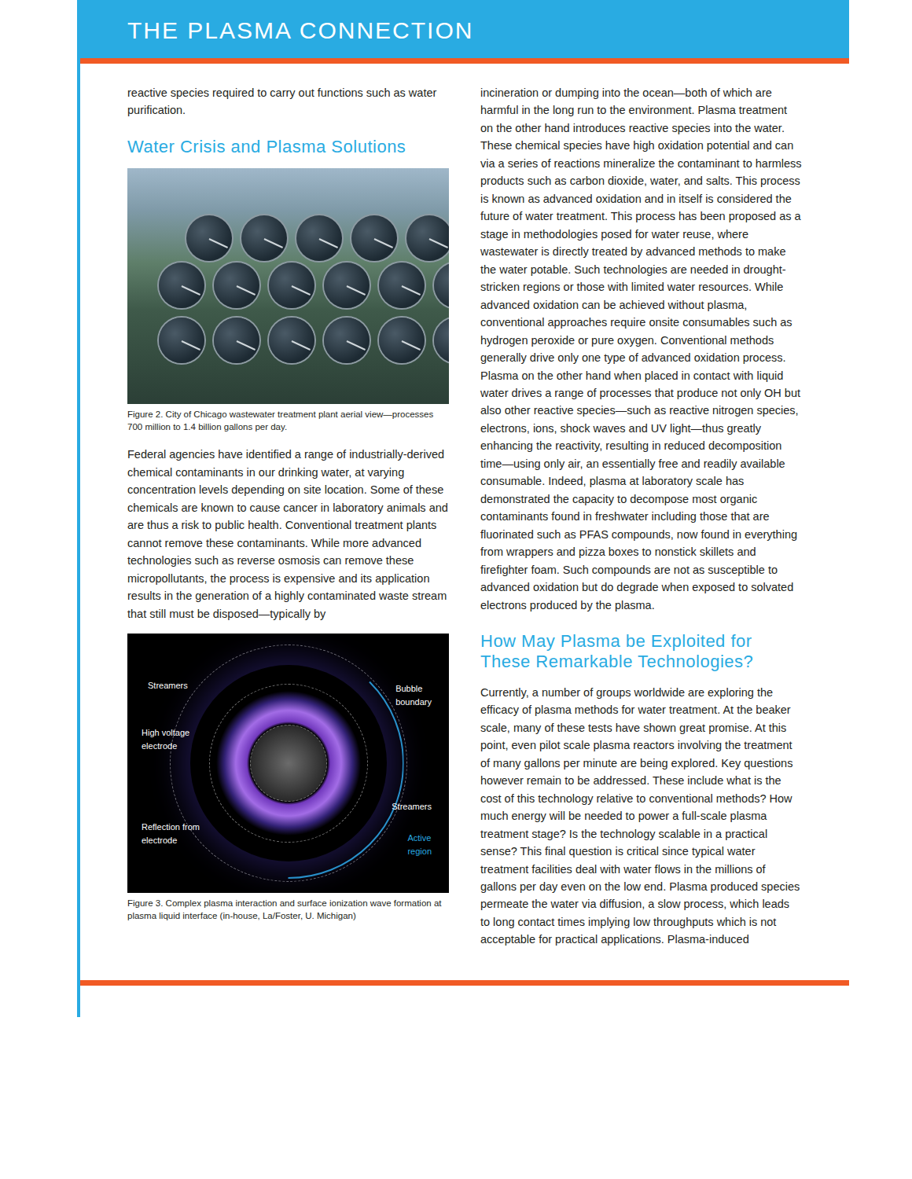The Plasma Connection
reactive species required to carry out functions such as water purification.
Water Crisis and Plasma Solutions
Figure 2. City of Chicago wastewater treatment plant aerial view—processes 700 million to 1.4 billion gallons per day.
Federal agencies have identified a range of industrially-derived chemical contaminants in our drinking water, at varying concentration levels depending on site location. Some of these chemicals are known to cause cancer in laboratory animals and are thus a risk to public health. Conventional treatment plants cannot remove these contaminants. While more advanced technologies such as reverse osmosis can remove these micropollutants, the process is expensive and its application results in the generation of a highly contaminated waste stream that still must be disposed—typically by
Streamers High voltage
electrode Reflection from
electrode Bubble
boundary Streamers Active
region
Figure 3. Complex plasma interaction and surface ionization wave formation at plasma liquid interface (in-house, La/Foster, U. Michigan)
incineration or dumping into the ocean—both of which are harmful in the long run to the environment. Plasma treatment on the other hand introduces reactive species into the water. These chemical species have high oxidation potential and can via a series of reactions mineralize the contaminant to harmless products such as carbon dioxide, water, and salts. This process is known as advanced oxidation and in itself is considered the future of water treatment. This process has been proposed as a stage in methodologies posed for water reuse, where wastewater is directly treated by advanced methods to make the water potable. Such technologies are needed in drought-stricken regions or those with limited water resources. While advanced oxidation can be achieved without plasma, conventional approaches require onsite consumables such as hydrogen peroxide or pure oxygen. Conventional methods generally drive only one type of advanced oxidation process. Plasma on the other hand when placed in contact with liquid water drives a range of processes that produce not only OH but also other reactive species—such as reactive nitrogen species, electrons, ions, shock waves and UV light—thus greatly enhancing the reactivity, resulting in reduced decomposition time—using only air, an essentially free and readily available consumable. Indeed, plasma at laboratory scale has demonstrated the capacity to decompose most organic contaminants found in freshwater including those that are fluorinated such as PFAS compounds, now found in everything from wrappers and pizza boxes to nonstick skillets and firefighter foam. Such compounds are not as susceptible to advanced oxidation but do degrade when exposed to solvated electrons produced by the plasma.
How May Plasma be Exploited for These Remarkable Technologies?
Currently, a number of groups worldwide are exploring the efficacy of plasma methods for water treatment. At the beaker scale, many of these tests have shown great promise. At this point, even pilot scale plasma reactors involving the treatment of many gallons per minute are being explored. Key questions however remain to be addressed. These include what is the cost of this technology relative to conventional methods? How much energy will be needed to power a full-scale plasma treatment stage? Is the technology scalable in a practical sense? This final question is critical since typical water treatment facilities deal with water flows in the millions of gallons per day even on the low end. Plasma produced species permeate the water via diffusion, a slow process, which leads to long contact times implying low throughputs which is not acceptable for practical applications. Plasma-induced